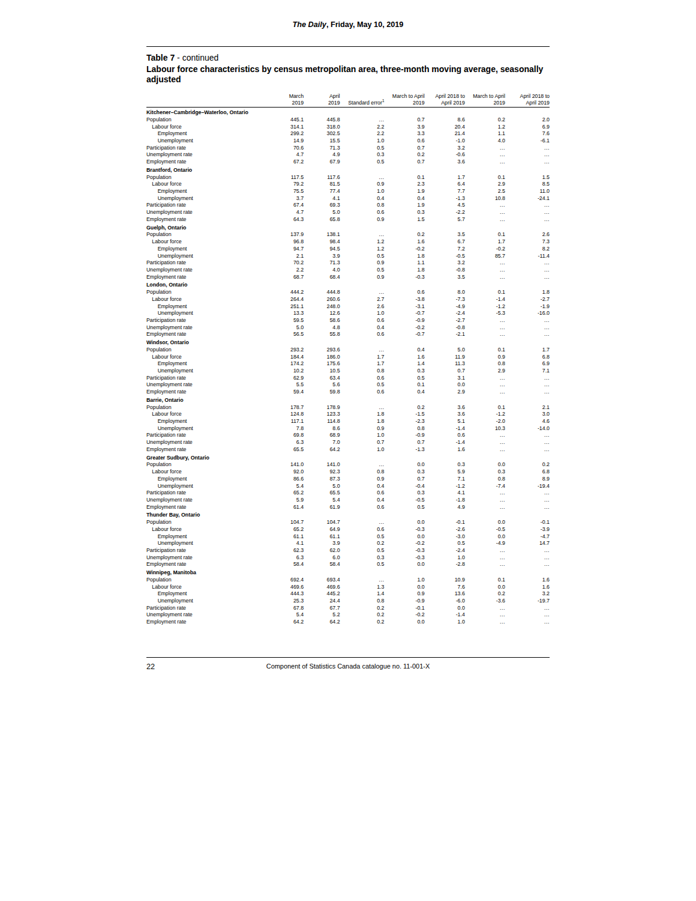The Daily, Friday, May 10, 2019
Table 7 - continued
Labour force characteristics by census metropolitan area, three-month moving average, seasonally adjusted
| | March 2019 | April 2019 | Standard error 1 | March to April 2019 | April 2018 to April 2019 | March to April 2019 | April 2018 to April 2019 |
| --- | --- | --- | --- | --- | --- | --- | --- |
| Kitchener–Cambridge–Waterloo, Ontario |
| Population | 445.1 | 445.8 | ... | 0.7 | 8.6 | 0.2 | 2.0 |
| Labour force | 314.1 | 318.0 | 2.2 | 3.9 | 20.4 | 1.2 | 6.9 |
| Employment | 299.2 | 302.5 | 2.2 | 3.3 | 21.4 | 1.1 | 7.6 |
| Unemployment | 14.9 | 15.5 | 1.0 | 0.6 | -1.0 | 4.0 | -6.1 |
| Participation rate | 70.6 | 71.3 | 0.5 | 0.7 | 3.2 | ... | ... |
| Unemployment rate | 4.7 | 4.9 | 0.3 | 0.2 | -0.6 | ... | ... |
| Employment rate | 67.2 | 67.9 | 0.5 | 0.7 | 3.6 | ... | ... |
| Brantford, Ontario |
| Population | 117.5 | 117.6 | ... | 0.1 | 1.7 | 0.1 | 1.5 |
| Labour force | 79.2 | 81.5 | 0.9 | 2.3 | 6.4 | 2.9 | 8.5 |
| Employment | 75.5 | 77.4 | 1.0 | 1.9 | 7.7 | 2.5 | 11.0 |
| Unemployment | 3.7 | 4.1 | 0.4 | 0.4 | -1.3 | 10.8 | -24.1 |
| Participation rate | 67.4 | 69.3 | 0.8 | 1.9 | 4.5 | ... | ... |
| Unemployment rate | 4.7 | 5.0 | 0.6 | 0.3 | -2.2 | ... | ... |
| Employment rate | 64.3 | 65.8 | 0.9 | 1.5 | 5.7 | ... | ... |
| Guelph, Ontario |
| Population | 137.9 | 138.1 | ... | 0.2 | 3.5 | 0.1 | 2.6 |
| Labour force | 96.8 | 98.4 | 1.2 | 1.6 | 6.7 | 1.7 | 7.3 |
| Employment | 94.7 | 94.5 | 1.2 | -0.2 | 7.2 | -0.2 | 8.2 |
| Unemployment | 2.1 | 3.9 | 0.5 | 1.8 | -0.5 | 85.7 | -11.4 |
| Participation rate | 70.2 | 71.3 | 0.9 | 1.1 | 3.2 | ... | ... |
| Unemployment rate | 2.2 | 4.0 | 0.5 | 1.8 | -0.8 | ... | ... |
| Employment rate | 68.7 | 68.4 | 0.9 | -0.3 | 3.5 | ... | ... |
| London, Ontario |
| Population | 444.2 | 444.8 | ... | 0.6 | 8.0 | 0.1 | 1.8 |
| Labour force | 264.4 | 260.6 | 2.7 | -3.8 | -7.3 | -1.4 | -2.7 |
| Employment | 251.1 | 248.0 | 2.6 | -3.1 | -4.9 | -1.2 | -1.9 |
| Unemployment | 13.3 | 12.6 | 1.0 | -0.7 | -2.4 | -5.3 | -16.0 |
| Participation rate | 59.5 | 58.6 | 0.6 | -0.9 | -2.7 | ... | ... |
| Unemployment rate | 5.0 | 4.8 | 0.4 | -0.2 | -0.8 | ... | ... |
| Employment rate | 56.5 | 55.8 | 0.6 | -0.7 | -2.1 | ... | ... |
| Windsor, Ontario |
| Population | 293.2 | 293.6 | ... | 0.4 | 5.0 | 0.1 | 1.7 |
| Labour force | 184.4 | 186.0 | 1.7 | 1.6 | 11.9 | 0.9 | 6.8 |
| Employment | 174.2 | 175.6 | 1.7 | 1.4 | 11.3 | 0.8 | 6.9 |
| Unemployment | 10.2 | 10.5 | 0.8 | 0.3 | 0.7 | 2.9 | 7.1 |
| Participation rate | 62.9 | 63.4 | 0.6 | 0.5 | 3.1 | ... | ... |
| Unemployment rate | 5.5 | 5.6 | 0.5 | 0.1 | 0.0 | ... | ... |
| Employment rate | 59.4 | 59.8 | 0.6 | 0.4 | 2.9 | ... | ... |
| Barrie, Ontario |
| Population | 178.7 | 178.9 | ... | 0.2 | 3.6 | 0.1 | 2.1 |
| Labour force | 124.8 | 123.3 | 1.8 | -1.5 | 3.6 | -1.2 | 3.0 |
| Employment | 117.1 | 114.8 | 1.8 | -2.3 | 5.1 | -2.0 | 4.6 |
| Unemployment | 7.8 | 8.6 | 0.9 | 0.8 | -1.4 | 10.3 | -14.0 |
| Participation rate | 69.8 | 68.9 | 1.0 | -0.9 | 0.6 | ... | ... |
| Unemployment rate | 6.3 | 7.0 | 0.7 | 0.7 | -1.4 | ... | ... |
| Employment rate | 65.5 | 64.2 | 1.0 | -1.3 | 1.6 | ... | ... |
| Greater Sudbury, Ontario |
| Population | 141.0 | 141.0 | ... | 0.0 | 0.3 | 0.0 | 0.2 |
| Labour force | 92.0 | 92.3 | 0.8 | 0.3 | 5.9 | 0.3 | 6.8 |
| Employment | 86.6 | 87.3 | 0.9 | 0.7 | 7.1 | 0.8 | 8.9 |
| Unemployment | 5.4 | 5.0 | 0.4 | -0.4 | -1.2 | -7.4 | -19.4 |
| Participation rate | 65.2 | 65.5 | 0.6 | 0.3 | 4.1 | ... | ... |
| Unemployment rate | 5.9 | 5.4 | 0.4 | -0.5 | -1.8 | ... | ... |
| Employment rate | 61.4 | 61.9 | 0.6 | 0.5 | 4.9 | ... | ... |
| Thunder Bay, Ontario |
| Population | 104.7 | 104.7 | ... | 0.0 | -0.1 | 0.0 | -0.1 |
| Labour force | 65.2 | 64.9 | 0.6 | -0.3 | -2.6 | -0.5 | -3.9 |
| Employment | 61.1 | 61.1 | 0.5 | 0.0 | -3.0 | 0.0 | -4.7 |
| Unemployment | 4.1 | 3.9 | 0.2 | -0.2 | 0.5 | -4.9 | 14.7 |
| Participation rate | 62.3 | 62.0 | 0.5 | -0.3 | -2.4 | ... | ... |
| Unemployment rate | 6.3 | 6.0 | 0.3 | -0.3 | 1.0 | ... | ... |
| Employment rate | 58.4 | 58.4 | 0.5 | 0.0 | -2.8 | ... | ... |
| Winnipeg, Manitoba |
| Population | 692.4 | 693.4 | ... | 1.0 | 10.9 | 0.1 | 1.6 |
| Labour force | 469.6 | 469.6 | 1.3 | 0.0 | 7.6 | 0.0 | 1.6 |
| Employment | 444.3 | 445.2 | 1.4 | 0.9 | 13.6 | 0.2 | 3.2 |
| Unemployment | 25.3 | 24.4 | 0.8 | -0.9 | -6.0 | -3.6 | -19.7 |
| Participation rate | 67.8 | 67.7 | 0.2 | -0.1 | 0.0 | ... | ... |
| Unemployment rate | 5.4 | 5.2 | 0.2 | -0.2 | -1.4 | ... | ... |
| Employment rate | 64.2 | 64.2 | 0.2 | 0.0 | 1.0 | ... | ... |
22
Component of Statistics Canada catalogue no. 11-001-X